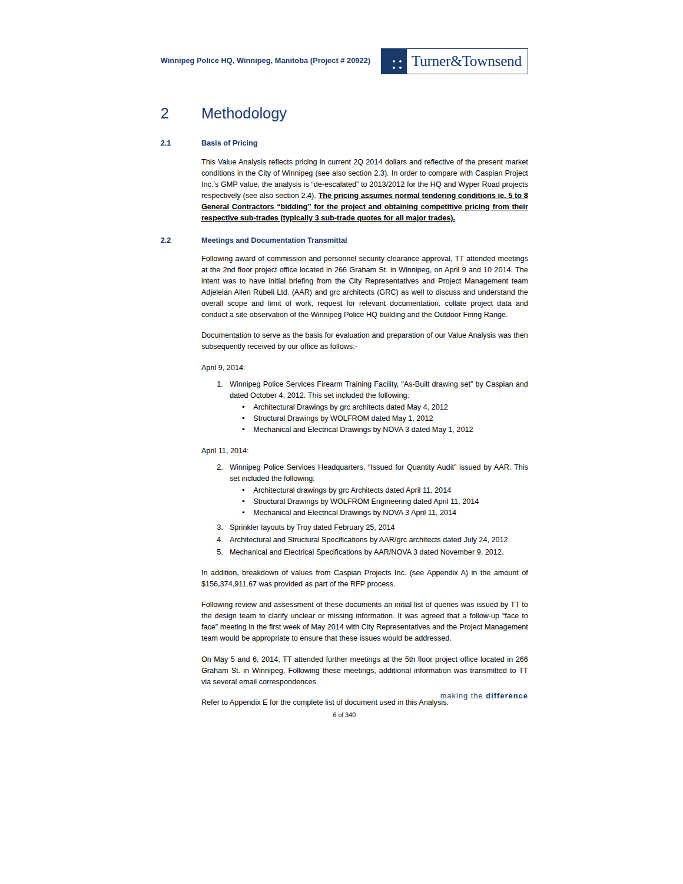Winnipeg Police HQ, Winnipeg, Manitoba (Project # 20922)
Turner&Townsend
2 Methodology
2.1 Basis of Pricing
This Value Analysis reflects pricing in current 2Q 2014 dollars and reflective of the present market conditions in the City of Winnipeg (see also section 2.3). In order to compare with Caspian Project Inc.’s GMP value, the analysis is “de-escalated” to 2013/2012 for the HQ and Wyper Road projects respectively (see also section 2.4). The pricing assumes normal tendering conditions ie. 5 to 8 General Contractors “bidding” for the project and obtaining competitive pricing from their respective sub-trades (typically 3 sub-trade quotes for all major trades).
2.2 Meetings and Documentation Transmittal
Following award of commission and personnel security clearance approval, TT attended meetings at the 2nd floor project office located in 266 Graham St. in Winnipeg, on April 9 and 10 2014. The intent was to have initial briefing from the City Representatives and Project Management team Adjeleian Allen Rubeli Ltd. (AAR) and grc architects (GRC) as well to discuss and understand the overall scope and limit of work, request for relevant documentation, collate project data and conduct a site observation of the Winnipeg Police HQ building and the Outdoor Firing Range.
Documentation to serve as the basis for evaluation and preparation of our Value Analysis was then subsequently received by our office as follows:-
April 9, 2014:
Winnipeg Police Services Firearm Training Facility, “As-Built drawing set” by Caspian and dated October 4, 2012. This set included the following:
Architectural Drawings by grc architects dated May 4, 2012
Structural Drawings by WOLFROM dated May 1, 2012
Mechanical and Electrical Drawings by NOVA 3 dated May 1, 2012
April 11, 2014:
Winnipeg Police Services Headquarters, “Issued for Quantity Audit” issued by AAR. This set included the following:
Architectural drawings by grc Architects dated April 11, 2014
Structural Drawings by WOLFROM Engineering dated April 11, 2014
Mechanical and Electrical Drawings by NOVA 3 April 11, 2014
Sprinkler layouts by Troy dated February 25, 2014
Architectural and Structural Specifications by AAR/grc architects dated July 24, 2012
Mechanical and Electrical Specifications by AAR/NOVA 3 dated November 9, 2012.
In addition, breakdown of values from Caspian Projects Inc. (see Appendix A) in the amount of $156,374,911.67 was provided as part of the RFP process.
Following review and assessment of these documents an initial list of queries was issued by TT to the design team to clarify unclear or missing information. It was agreed that a follow-up “face to face” meeting in the first week of May 2014 with City Representatives and the Project Management team would be appropriate to ensure that these issues would be addressed.
On May 5 and 6, 2014, TT attended further meetings at the 5th floor project office located in 266 Graham St. in Winnipeg. Following these meetings, additional information was transmitted to TT via several email correspondences.
Refer to Appendix E for the complete list of document used in this Analysis.
making the difference
6 of 340